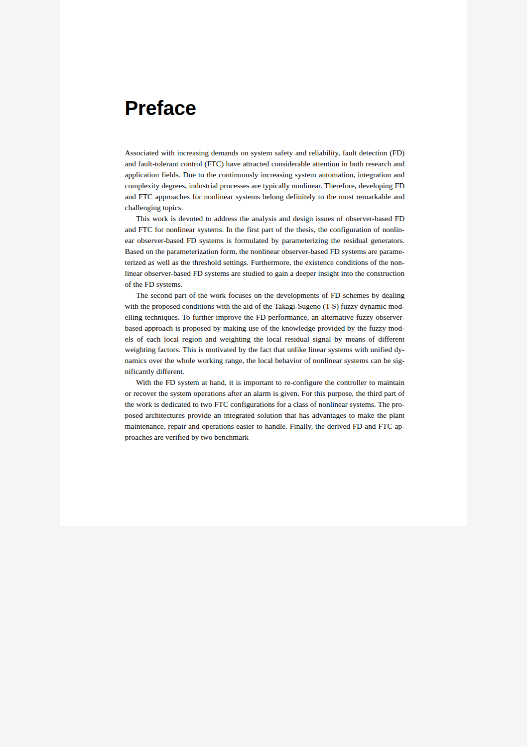Preface
Associated with increasing demands on system safety and reliability, fault detection (FD) and fault-tolerant control (FTC) have attracted considerable attention in both research and application fields. Due to the continuously increasing system automation, integration and complexity degrees, industrial processes are typically nonlinear. Therefore, developing FD and FTC approaches for nonlinear systems belong definitely to the most remarkable and challenging topics.
This work is devoted to address the analysis and design issues of observer-based FD and FTC for nonlinear systems. In the first part of the thesis, the configuration of nonlinear observer-based FD systems is formulated by parameterizing the residual generators. Based on the parameterization form, the nonlinear observer-based FD systems are parameterized as well as the threshold settings. Furthermore, the existence conditions of the nonlinear observer-based FD systems are studied to gain a deeper insight into the construction of the FD systems.
The second part of the work focuses on the developments of FD schemes by dealing with the proposed conditions with the aid of the Takagi-Sugeno (T-S) fuzzy dynamic modelling techniques. To further improve the FD performance, an alternative fuzzy observer-based approach is proposed by making use of the knowledge provided by the fuzzy models of each local region and weighting the local residual signal by means of different weighting factors. This is motivated by the fact that unlike linear systems with unified dynamics over the whole working range, the local behavior of nonlinear systems can be significantly different.
With the FD system at hand, it is important to re-configure the controller to maintain or recover the system operations after an alarm is given. For this purpose, the third part of the work is dedicated to two FTC configurations for a class of nonlinear systems. The proposed architectures provide an integrated solution that has advantages to make the plant maintenance, repair and operations easier to handle. Finally, the derived FD and FTC approaches are verified by two benchmark